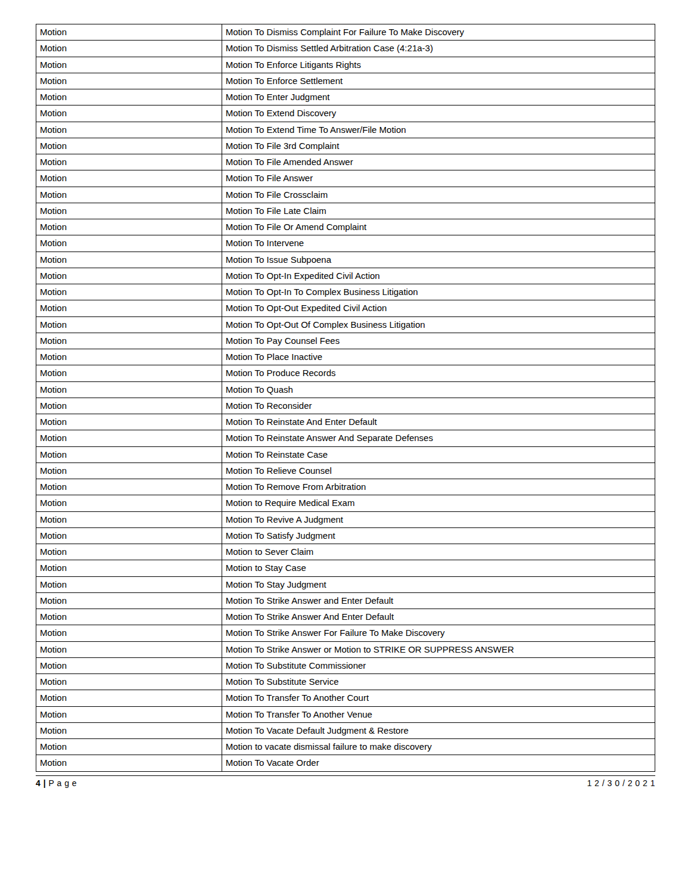| Motion | Motion To Dismiss Complaint For Failure To Make Discovery |
| Motion | Motion To Dismiss Settled Arbitration Case (4:21a-3) |
| Motion | Motion To Enforce Litigants Rights |
| Motion | Motion To Enforce Settlement |
| Motion | Motion To Enter Judgment |
| Motion | Motion To Extend Discovery |
| Motion | Motion To Extend Time To Answer/File Motion |
| Motion | Motion To File 3rd Complaint |
| Motion | Motion To File Amended Answer |
| Motion | Motion To File Answer |
| Motion | Motion To File Crossclaim |
| Motion | Motion To File Late Claim |
| Motion | Motion To File Or Amend Complaint |
| Motion | Motion To Intervene |
| Motion | Motion To Issue Subpoena |
| Motion | Motion To Opt-In Expedited Civil Action |
| Motion | Motion To Opt-In To Complex Business Litigation |
| Motion | Motion To Opt-Out Expedited Civil Action |
| Motion | Motion To Opt-Out Of Complex Business Litigation |
| Motion | Motion To Pay Counsel Fees |
| Motion | Motion To Place Inactive |
| Motion | Motion To Produce Records |
| Motion | Motion To Quash |
| Motion | Motion To Reconsider |
| Motion | Motion To Reinstate And Enter Default |
| Motion | Motion To Reinstate Answer And Separate Defenses |
| Motion | Motion To Reinstate Case |
| Motion | Motion To Relieve Counsel |
| Motion | Motion To Remove From Arbitration |
| Motion | Motion to Require Medical Exam |
| Motion | Motion To Revive A Judgment |
| Motion | Motion To Satisfy Judgment |
| Motion | Motion to Sever Claim |
| Motion | Motion to Stay Case |
| Motion | Motion To Stay Judgment |
| Motion | Motion To Strike Answer and Enter Default |
| Motion | Motion To Strike Answer And Enter Default |
| Motion | Motion To Strike Answer For Failure To Make Discovery |
| Motion | Motion To Strike Answer or Motion to STRIKE OR SUPPRESS ANSWER |
| Motion | Motion To Substitute Commissioner |
| Motion | Motion To Substitute Service |
| Motion | Motion To Transfer To Another Court |
| Motion | Motion To Transfer To Another Venue |
| Motion | Motion To Vacate Default Judgment & Restore |
| Motion | Motion to vacate dismissal failure to make discovery |
| Motion | Motion To Vacate Order |
4 | P a g e
1 2 / 3 0 / 2 0 2 1